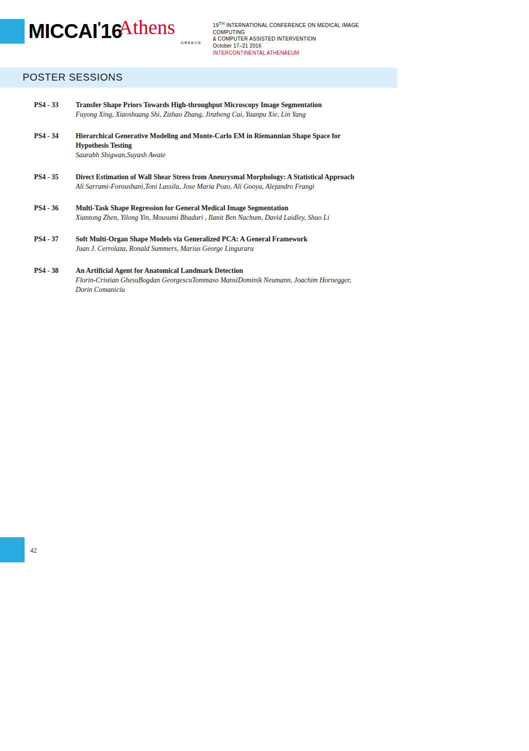MICCAI'16 Athens GREECE
19TH INTERNATIONAL CONFERENCE ON MEDICAL IMAGE COMPUTING
& COMPUTER ASSISTED INTERVENTION
October 17–21 2016
INTERCONTINENTAL ATHENAEUM
Poster Sessions
PS4 - 33
Transfer Shape Priors Towards High-throughput Microscopy Image Segmentation
Fuyong Xing, Xiaoshuang Shi, Zizhao Zhang, Jinzheng Cai, Yuanpu Xie, Lin Yang
PS4 - 34
Hierarchical Generative Modeling and Monte-Carlo EM in Riemannian Shape Space for Hypothesis Testing
Saurabh Shigwan,Suyash Awate
PS4 - 35
Direct Estimation of Wall Shear Stress from Aneurysmal Morphology: A Statistical Approach
Ali Sarrami-Foroushani,Toni Lassila, Jose Maria Pozo, Ali Gooya, Alejandro Frangi
PS4 - 36
Multi-Task Shape Regression for General Medical Image Segmentation
Xiantong Zhen, Yilong Yin, Mousumi Bhaduri , Ilanit Ben Nachum, David Laidley, Shuo Li
PS4 - 37
Soft Multi-Organ Shape Models via Generalized PCA: A General Framework
Juan J. Cerrolaza, Ronald Summers, Marius George Linguraru
PS4 - 38
An Artificial Agent for Anatomical Landmark Detection
Florin-Cristian GhesuBogdan GeorgescuTommaso MansiDominik Neumann, Joachim Hornegger, Dorin Comaniciu
42